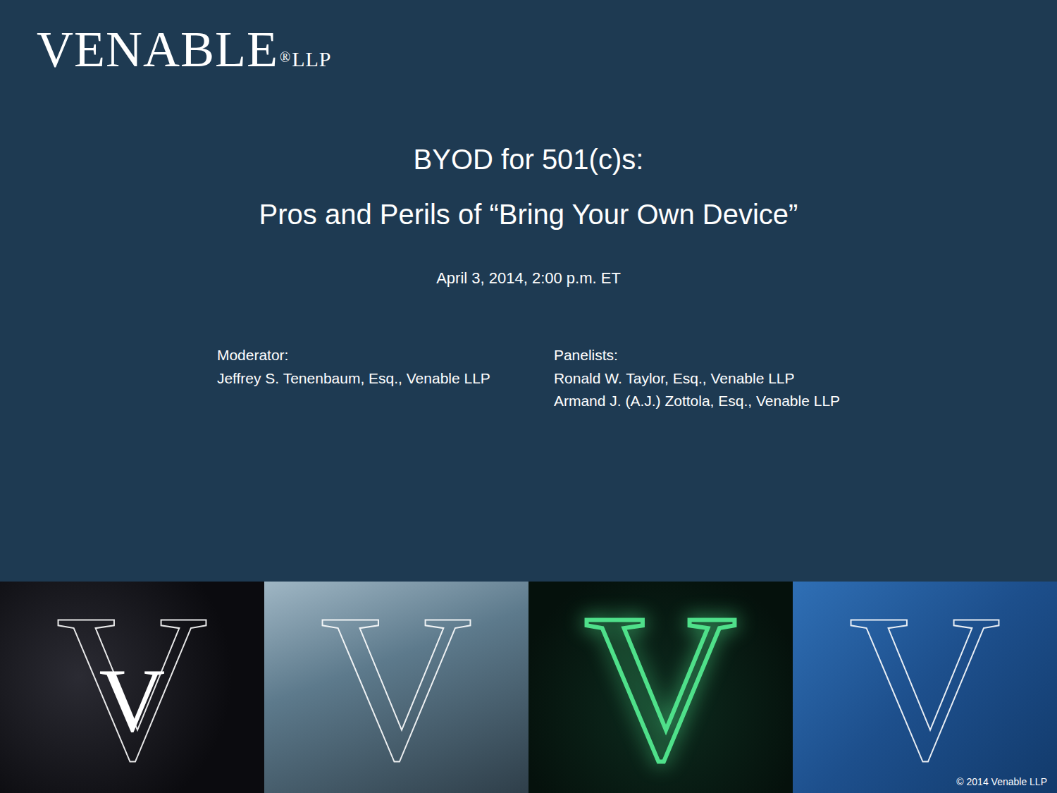Venable®LLP
BYOD for 501(c)s: Pros and Perils of “Bring Your Own Device”
April 3, 2014, 2:00 p.m. ET
Moderator:
Jeffrey S. Tenenbaum, Esq., Venable LLP
Panelists:
Ronald W. Taylor, Esq., Venable LLP
Armand J. (A.J.) Zottola, Esq., Venable LLP
V V
V
V
V
© 2014 Venable LLP